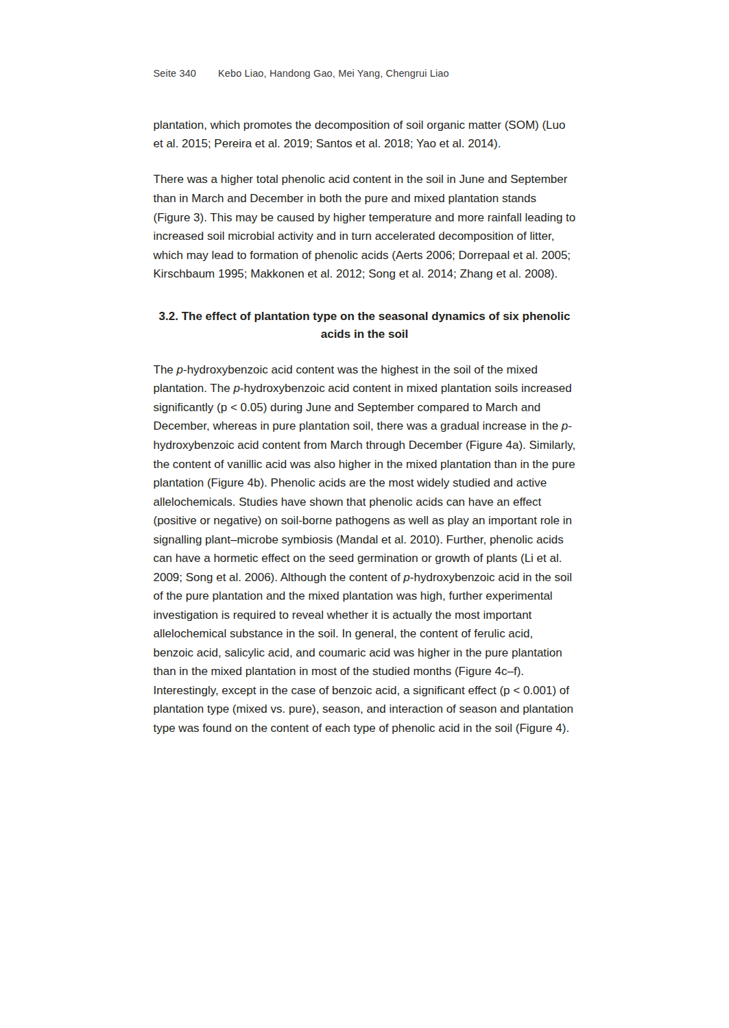Seite 340 Kebo Liao, Handong Gao, Mei Yang, Chengrui Liao
plantation, which promotes the decomposition of soil organic matter (SOM) (Luo et al. 2015; Pereira et al. 2019; Santos et al. 2018; Yao et al. 2014).
There was a higher total phenolic acid content in the soil in June and September than in March and December in both the pure and mixed plantation stands (Figure 3). This may be caused by higher temperature and more rainfall leading to increased soil microbial activity and in turn accelerated decomposition of litter, which may lead to formation of phenolic acids (Aerts 2006; Dorrepaal et al. 2005; Kirschbaum 1995; Makkonen et al. 2012; Song et al. 2014; Zhang et al. 2008).
3.2. The effect of plantation type on the seasonal dynamics of six phenolic acids in the soil
The p-hydroxybenzoic acid content was the highest in the soil of the mixed plantation. The p-hydroxybenzoic acid content in mixed plantation soils increased significantly (p < 0.05) during June and September compared to March and December, whereas in pure plantation soil, there was a gradual increase in the p-hydroxybenzoic acid content from March through December (Figure 4a). Similarly, the content of vanillic acid was also higher in the mixed plantation than in the pure plantation (Figure 4b). Phenolic acids are the most widely studied and active allelochemicals. Studies have shown that phenolic acids can have an effect (positive or negative) on soil-borne pathogens as well as play an important role in signalling plant–microbe symbiosis (Mandal et al. 2010). Further, phenolic acids can have a hormetic effect on the seed germination or growth of plants (Li et al. 2009; Song et al. 2006). Although the content of p-hydroxybenzoic acid in the soil of the pure plantation and the mixed plantation was high, further experimental investigation is required to reveal whether it is actually the most important allelochemical substance in the soil. In general, the content of ferulic acid, benzoic acid, salicylic acid, and coumaric acid was higher in the pure plantation than in the mixed plantation in most of the studied months (Figure 4c–f). Interestingly, except in the case of benzoic acid, a significant effect (p < 0.001) of plantation type (mixed vs. pure), season, and interaction of season and plantation type was found on the content of each type of phenolic acid in the soil (Figure 4).